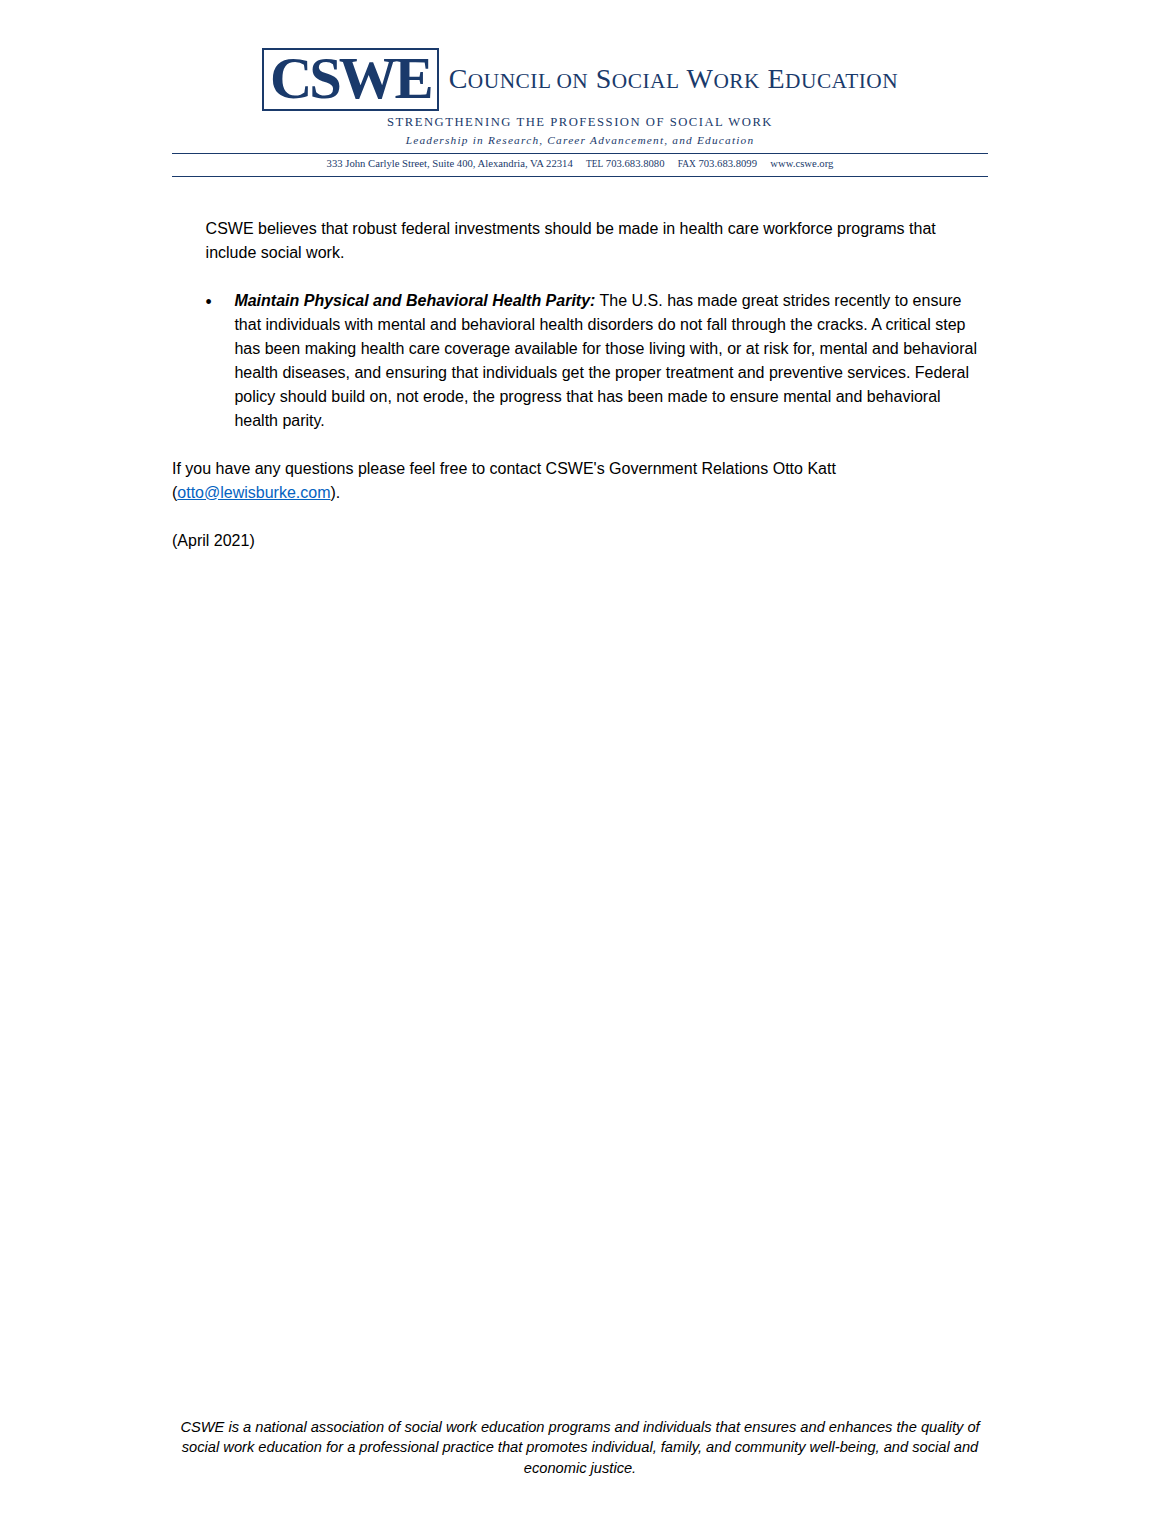CSWE COUNCIL ON SOCIAL WORK EDUCATION
STRENGTHENING THE PROFESSION OF SOCIAL WORK
Leadership in Research, Career Advancement, and Education
333 John Carlyle Street, Suite 400, Alexandria, VA 22314 TEL 703.683.8080 FAX 703.683.8099 www.cswe.org
CSWE believes that robust federal investments should be made in health care workforce programs that include social work.
Maintain Physical and Behavioral Health Parity: The U.S. has made great strides recently to ensure that individuals with mental and behavioral health disorders do not fall through the cracks. A critical step has been making health care coverage available for those living with, or at risk for, mental and behavioral health diseases, and ensuring that individuals get the proper treatment and preventive services. Federal policy should build on, not erode, the progress that has been made to ensure mental and behavioral health parity.
If you have any questions please feel free to contact CSWE's Government Relations Otto Katt (otto@lewisburke.com).
(April 2021)
CSWE is a national association of social work education programs and individuals that ensures and enhances the quality of social work education for a professional practice that promotes individual, family, and community well-being, and social and economic justice.